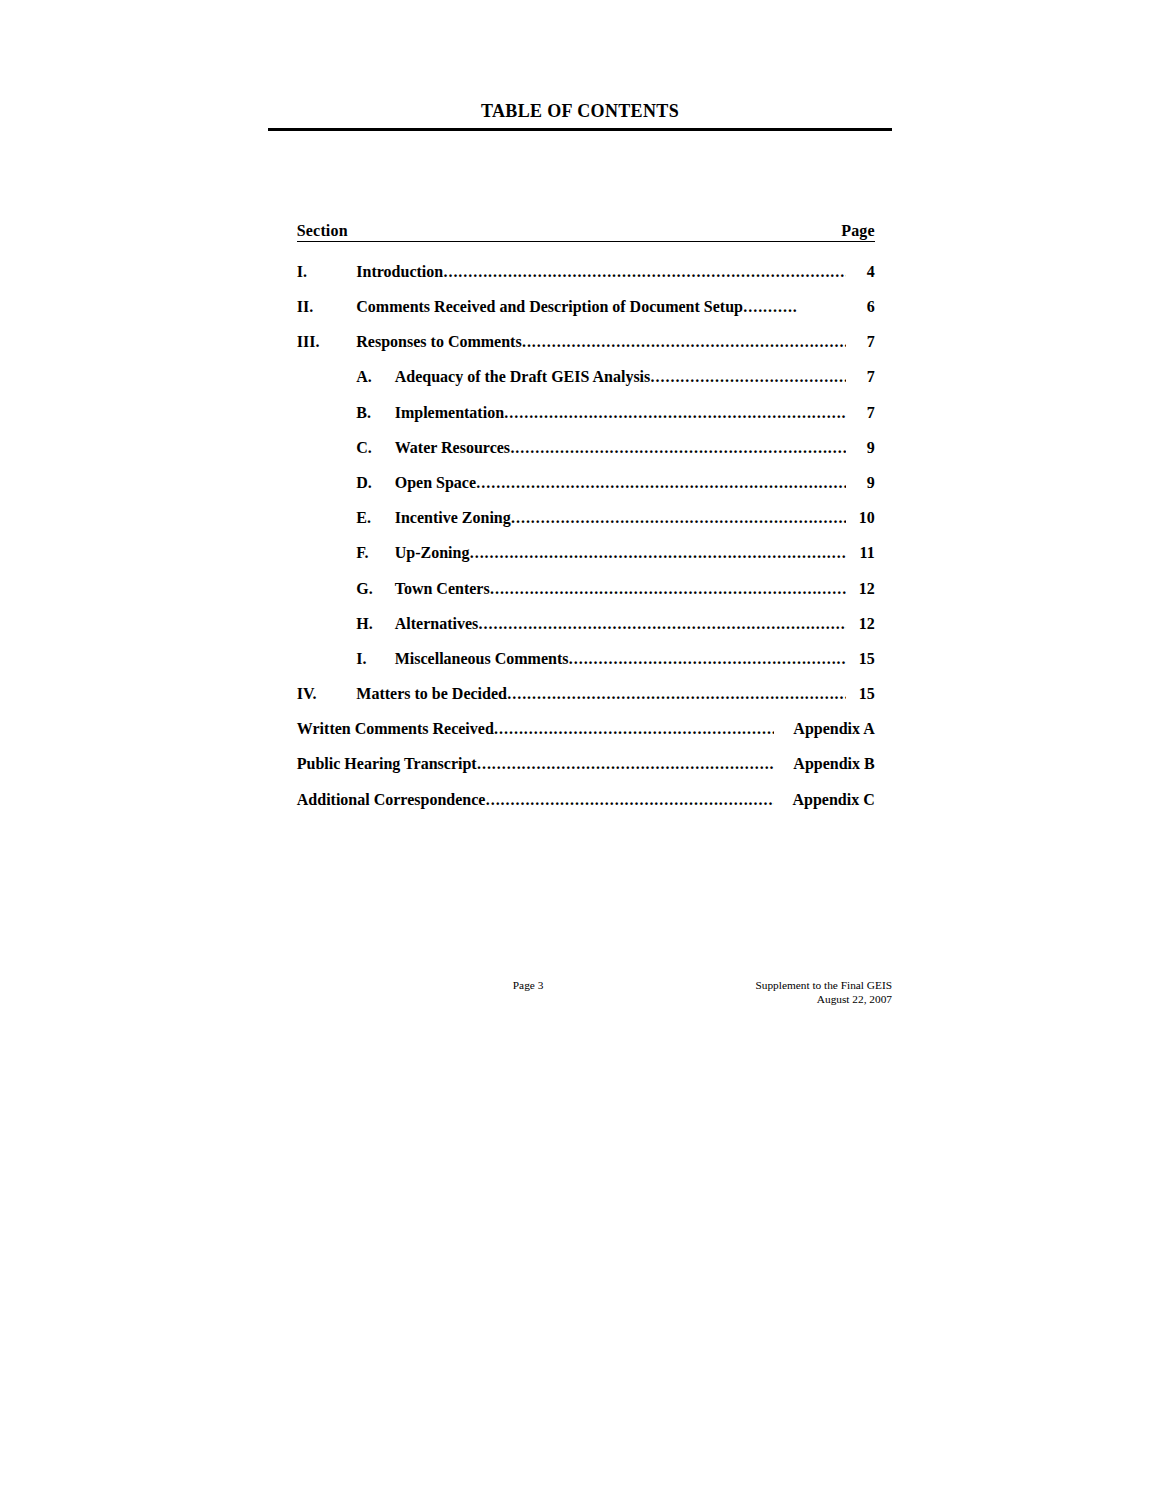TABLE OF CONTENTS
Section Page
I. Introduction ........................................................................................... 4
II. Comments Received and Description of Document Setup ........... 6
III. Responses to Comments ....................................................................... 7
A. Adequacy of the Draft GEIS Analysis ......................................... 7
B. Implementation .............................................................................. 7
C. Water Resources ............................................................................ 9
D. Open Space ......................................................................................... 9
E. Incentive Zoning .......................................................................... 10
F. Up-Zoning ....................................................................................... 11
G. Town Centers ................................................................................ 12
H. Alternatives ..................................................................................... 12
I. Miscellaneous Comments ........................................................... 15
IV. Matters to be Decided ........................................................................ 15
Written Comments Received ........................................................... Appendix A
Public Hearing Transcript .............................................................. Appendix B
Additional Correspondence ............................................................ Appendix C
Page 3
Supplement to the Final GEIS
August 22, 2007